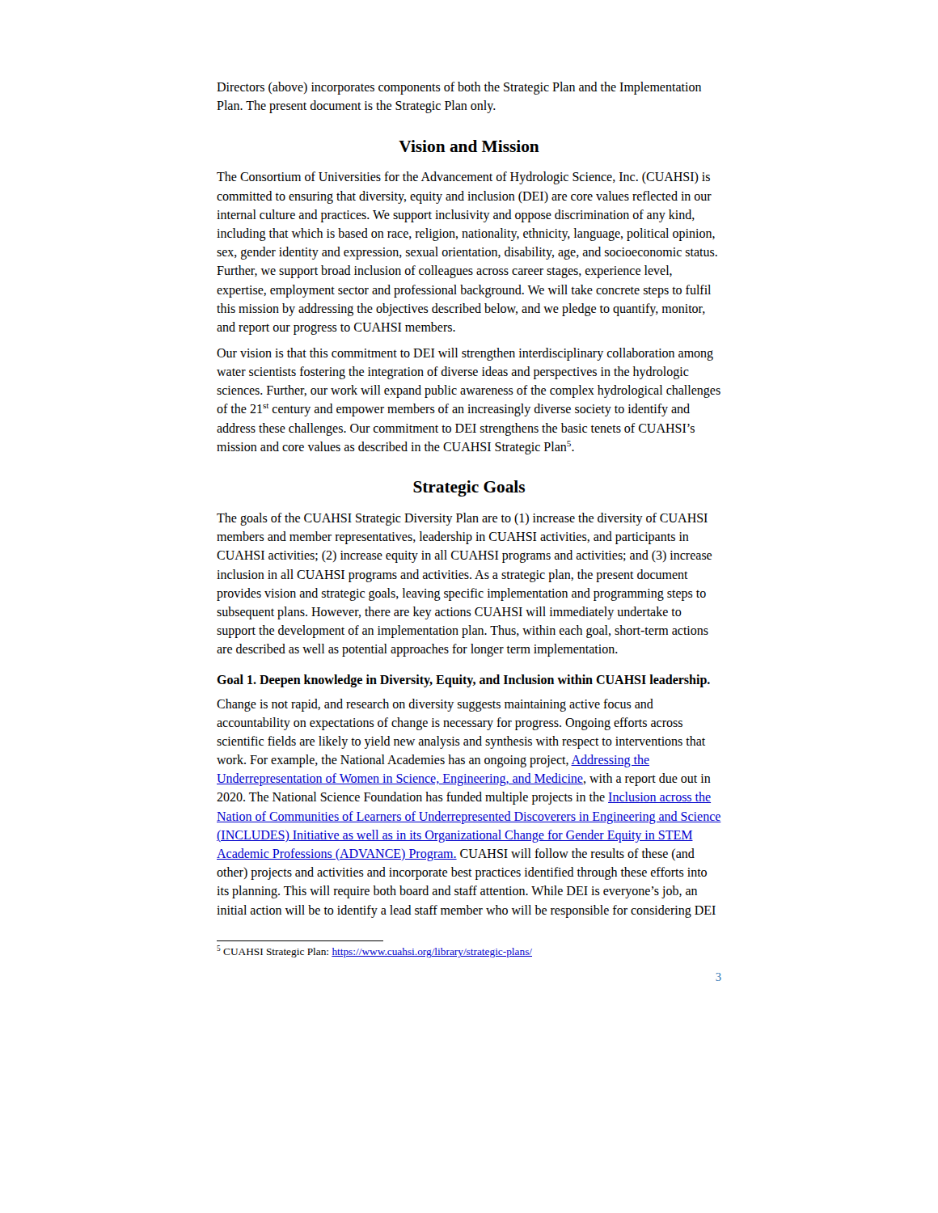Directors (above) incorporates components of both the Strategic Plan and the Implementation Plan. The present document is the Strategic Plan only.
Vision and Mission
The Consortium of Universities for the Advancement of Hydrologic Science, Inc. (CUAHSI) is committed to ensuring that diversity, equity and inclusion (DEI) are core values reflected in our internal culture and practices. We support inclusivity and oppose discrimination of any kind, including that which is based on race, religion, nationality, ethnicity, language, political opinion, sex, gender identity and expression, sexual orientation, disability, age, and socioeconomic status. Further, we support broad inclusion of colleagues across career stages, experience level, expertise, employment sector and professional background. We will take concrete steps to fulfil this mission by addressing the objectives described below, and we pledge to quantify, monitor, and report our progress to CUAHSI members.
Our vision is that this commitment to DEI will strengthen interdisciplinary collaboration among water scientists fostering the integration of diverse ideas and perspectives in the hydrologic sciences. Further, our work will expand public awareness of the complex hydrological challenges of the 21st century and empower members of an increasingly diverse society to identify and address these challenges. Our commitment to DEI strengthens the basic tenets of CUAHSI’s mission and core values as described in the CUAHSI Strategic Plan5.
Strategic Goals
The goals of the CUAHSI Strategic Diversity Plan are to (1) increase the diversity of CUAHSI members and member representatives, leadership in CUAHSI activities, and participants in CUAHSI activities; (2) increase equity in all CUAHSI programs and activities; and (3) increase inclusion in all CUAHSI programs and activities. As a strategic plan, the present document provides vision and strategic goals, leaving specific implementation and programming steps to subsequent plans. However, there are key actions CUAHSI will immediately undertake to support the development of an implementation plan. Thus, within each goal, short-term actions are described as well as potential approaches for longer term implementation.
Goal 1. Deepen knowledge in Diversity, Equity, and Inclusion within CUAHSI leadership.
Change is not rapid, and research on diversity suggests maintaining active focus and accountability on expectations of change is necessary for progress. Ongoing efforts across scientific fields are likely to yield new analysis and synthesis with respect to interventions that work. For example, the National Academies has an ongoing project, Addressing the Underrepresentation of Women in Science, Engineering, and Medicine, with a report due out in 2020. The National Science Foundation has funded multiple projects in the Inclusion across the Nation of Communities of Learners of Underrepresented Discoverers in Engineering and Science (INCLUDES) Initiative as well as in its Organizational Change for Gender Equity in STEM Academic Professions (ADVANCE) Program. CUAHSI will follow the results of these (and other) projects and activities and incorporate best practices identified through these efforts into its planning. This will require both board and staff attention. While DEI is everyone’s job, an initial action will be to identify a lead staff member who will be responsible for considering DEI
5 CUAHSI Strategic Plan: https://www.cuahsi.org/library/strategic-plans/
3